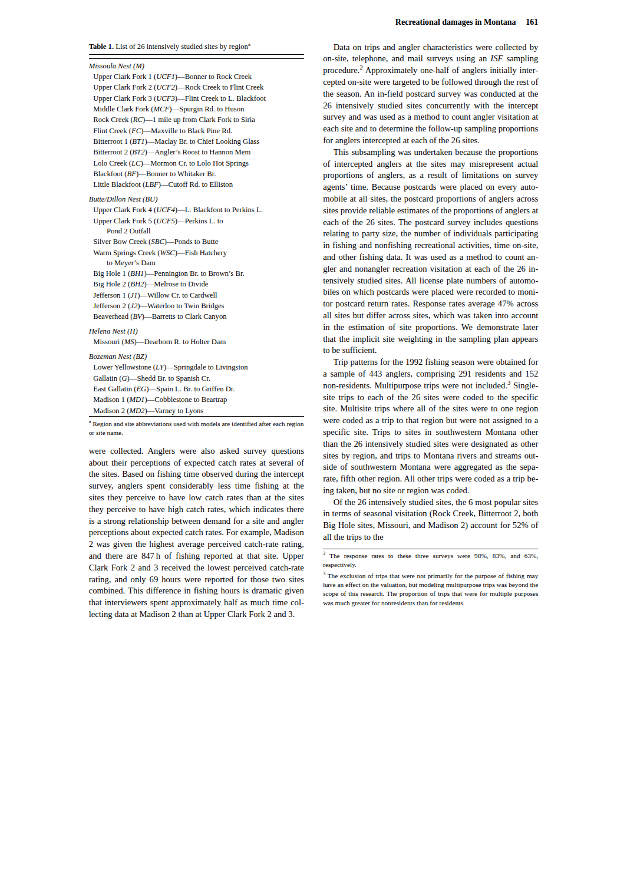Recreational damages in Montana161
Table 1. List of 26 intensively studied sites by region a
| Missoula Nest ( M ) |
| --- |
| Upper Clark Fork 1 ( UCF1 )—Bonner to Rock Creek |
| Upper Clark Fork 2 ( UCF2 )—Rock Creek to Flint Creek |
| Upper Clark Fork 3 ( UCF3 )—Flint Creek to L. Blackfoot |
| Middle Clark Fork ( MCF )—Spurgin Rd. to Huson |
| Rock Creek ( RC )—1 mile up from Clark Fork to Siria |
| Flint Creek ( FC )—Maxville to Black Pine Rd. |
| Bitterroot 1 ( BT1 )—Maclay Br. to Chief Looking Glass |
| Bitterroot 2 ( BT2 )—Angler’s Roost to Hannon Mem |
| Lolo Creek ( LC )—Mormon Cr. to Lolo Hot Springs |
| Blackfoot ( BF )—Bonner to Whitaker Br. |
| Little Blackfoot ( LBF )—Cutoff Rd. to Elliston |
| Butte/Dillon Nest ( BU ) |
| Upper Clark Fork 4 ( UCF4 )—L. Blackfoot to Perkins L. |
| Upper Clark Fork 5 ( UCF5 )—Perkins L. to Pond 2 Outfall |
| Silver Bow Creek ( SBC )—Ponds to Butte |
| Warm Springs Creek ( WSC )—Fish Hatchery to Meyer’s Dam |
| Big Hole 1 ( BH1 )—Pennington Br. to Brown’s Br. |
| Big Hole 2 ( BH2 )—Melrose to Divide |
| Jefferson 1 ( J1 )—Willow Cr. to Cardwell |
| Jefferson 2 ( J2 )—Waterloo to Twin Bridges |
| Beaverhead ( BV )—Barretts to Clark Canyon |
| Helena Nest ( H ) |
| Missouri ( MS )—Dearborn R. to Holter Dam |
| Bozeman Nest ( BZ ) |
| Lower Yellowstone ( LY )—Springdale to Livingston |
| Gallatin ( G )—Shedd Br. to Spanish Cr. |
| East Gallatin ( EG )—Spain L. Br. to Griffen Dr. |
| Madison 1 ( MD1 )—Cobblestone to Beartrap |
| Madison 2 ( MD2 )—Varney to Lyons |
| a Region and site abbreviations used with models are identified after each region or site name. |
were collected. Anglers were also asked survey questions about their perceptions of expected catch rates at several of the sites. Based on fishing time observed during the intercept survey, anglers spent considerably less time fishing at the sites they perceive to have low catch rates than at the sites they perceive to have high catch rates, which indicates there is a strong relationship between demand for a site and angler perceptions about expected catch rates. For example, Madison 2 was given the highest average perceived catch-rate rating, and there are 847 h of fishing reported at that site. Upper Clark Fork 2 and 3 received the lowest perceived catch-rate rating, and only 69 hours were reported for those two sites combined. This difference in fishing hours is dramatic given that interviewers spent approximately half as much time collecting data at Madison 2 than at Upper Clark Fork 2 and 3.
Data on trips and angler characteristics were collected by on-site, telephone, and mail surveys using an ISF sampling procedure.2 Approximately one-half of anglers initially intercepted on-site were targeted to be followed through the rest of the season. An in-field postcard survey was conducted at the 26 intensively studied sites concurrently with the intercept survey and was used as a method to count angler visitation at each site and to determine the follow-up sampling proportions for anglers intercepted at each of the 26 sites.
This subsampling was undertaken because the proportions of intercepted anglers at the sites may misrepresent actual proportions of anglers, as a result of limitations on survey agents’ time. Because postcards were placed on every automobile at all sites, the postcard proportions of anglers across sites provide reliable estimates of the proportions of anglers at each of the 26 sites. The postcard survey includes questions relating to party size, the number of individuals participating in fishing and nonfishing recreational activities, time on-site, and other fishing data. It was used as a method to count angler and nonangler recreation visitation at each of the 26 intensively studied sites. All license plate numbers of automobiles on which postcards were placed were recorded to monitor postcard return rates. Response rates average 47% across all sites but differ across sites, which was taken into account in the estimation of site proportions. We demonstrate later that the implicit site weighting in the sampling plan appears to be sufficient.
Trip patterns for the 1992 fishing season were obtained for a sample of 443 anglers, comprising 291 residents and 152 non-residents. Multipurpose trips were not included.3 Single-site trips to each of the 26 sites were coded to the specific site. Multisite trips where all of the sites were to one region were coded as a trip to that region but were not assigned to a specific site. Trips to sites in southwestern Montana other than the 26 intensively studied sites were designated as other sites by region, and trips to Montana rivers and streams outside of southwestern Montana were aggregated as the separate, fifth other region. All other trips were coded as a trip being taken, but no site or region was coded.
Of the 26 intensively studied sites, the 6 most popular sites in terms of seasonal visitation (Rock Creek, Bitterroot 2, both Big Hole sites, Missouri, and Madison 2) account for 52% of all the trips to the
2 The response rates to these three surveys were 98%, 83%, and 63%, respectively.
3 The exclusion of trips that were not primarily for the purpose of fishing may have an effect on the valuation, but modeling multipurpose trips was beyond the scope of this research. The proportion of trips that were for multiple purposes was much greater for nonresidents than for residents.